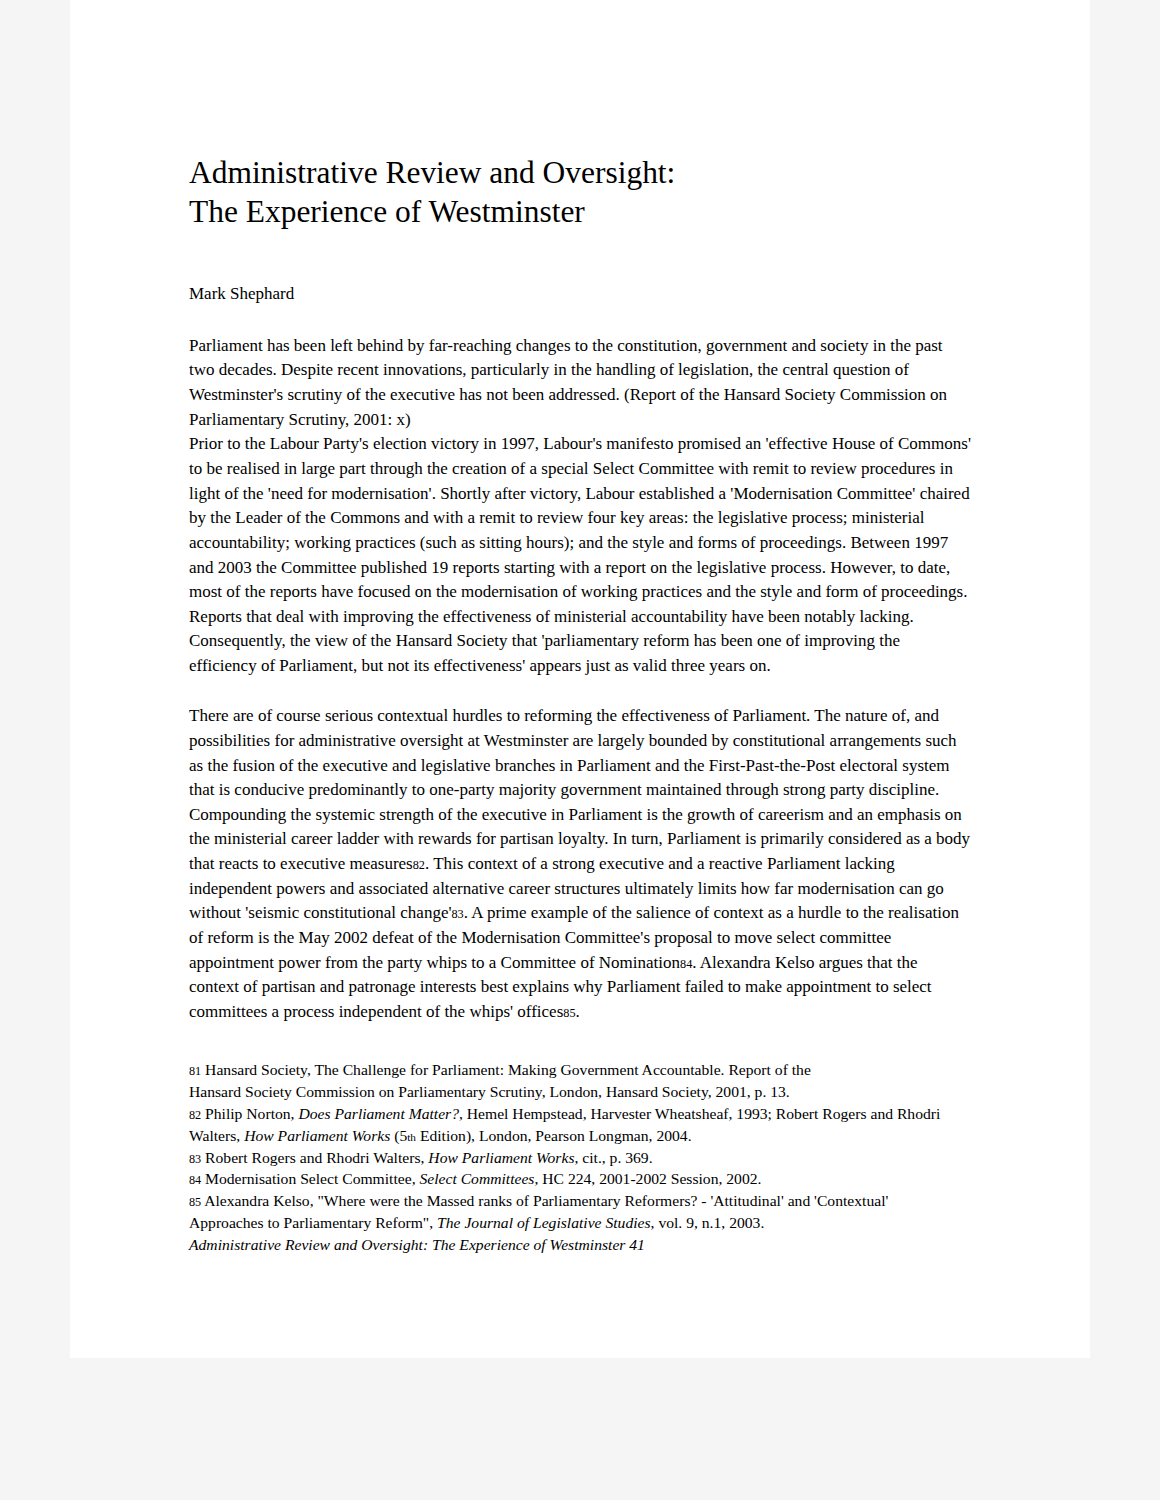Administrative Review and Oversight:
The Experience of Westminster
Mark Shephard
Parliament has been left behind by far-reaching changes to the constitution, government and society in the past two decades. Despite recent innovations, particularly in the handling of legislation, the central question of Westminster's scrutiny of the executive has not been addressed. (Report of the Hansard Society Commission on Parliamentary Scrutiny, 2001: x)
Prior to the Labour Party's election victory in 1997, Labour's manifesto promised an 'effective House of Commons' to be realised in large part through the creation of a special Select Committee with remit to review procedures in light of the 'need for modernisation'. Shortly after victory, Labour established a 'Modernisation Committee' chaired by the Leader of the Commons and with a remit to review four key areas: the legislative process; ministerial accountability; working practices (such as sitting hours); and the style and forms of proceedings. Between 1997 and 2003 the Committee published 19 reports starting with a report on the legislative process. However, to date, most of the reports have focused on the modernisation of working practices and the style and form of proceedings. Reports that deal with improving the effectiveness of ministerial accountability have been notably lacking. Consequently, the view of the Hansard Society that 'parliamentary reform has been one of improving the efficiency of Parliament, but not its effectiveness' appears just as valid three years on.
There are of course serious contextual hurdles to reforming the effectiveness of Parliament. The nature of, and possibilities for administrative oversight at Westminster are largely bounded by constitutional arrangements such as the fusion of the executive and legislative branches in Parliament and the First-Past-the-Post electoral system that is conducive predominantly to one-party majority government maintained through strong party discipline. Compounding the systemic strength of the executive in Parliament is the growth of careerism and an emphasis on the ministerial career ladder with rewards for partisan loyalty. In turn, Parliament is primarily considered as a body that reacts to executive measures82. This context of a strong executive and a reactive Parliament lacking independent powers and associated alternative career structures ultimately limits how far modernisation can go without 'seismic constitutional change'83. A prime example of the salience of context as a hurdle to the realisation of reform is the May 2002 defeat of the Modernisation Committee's proposal to move select committee appointment power from the party whips to a Committee of Nomination84. Alexandra Kelso argues that the context of partisan and patronage interests best explains why Parliament failed to make appointment to select committees a process independent of the whips' offices85.
81 Hansard Society, The Challenge for Parliament: Making Government Accountable. Report of the
Hansard Society Commission on Parliamentary Scrutiny, London, Hansard Society, 2001, p. 13.
82 Philip Norton, Does Parliament Matter?, Hemel Hempstead, Harvester Wheatsheaf, 1993; Robert Rogers and Rhodri Walters, How Parliament Works (5th Edition), London, Pearson Longman, 2004.
83 Robert Rogers and Rhodri Walters, How Parliament Works, cit., p. 369.
84 Modernisation Select Committee, Select Committees, HC 224, 2001-2002 Session, 2002.
85 Alexandra Kelso, "Where were the Massed ranks of Parliamentary Reformers? - 'Attitudinal' and 'Contextual'
Approaches to Parliamentary Reform", The Journal of Legislative Studies, vol. 9, n.1, 2003.
Administrative Review and Oversight: The Experience of Westminster 41